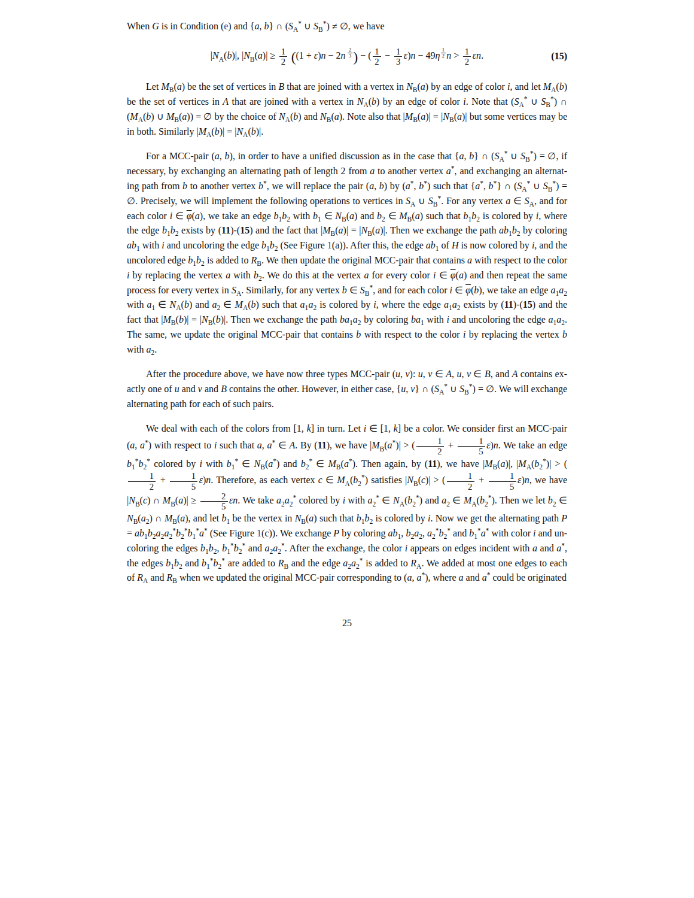When G is in Condition (e) and {a, b} ∩ (SA* ∪ SB*) ≠ ∅, we have
|NA(b)|, |NB(a)| ≥ 12 ((1 + ε)n − 2n 23) − (12 − 13 ε)n − 49η12n > 12 εn. (15)
Let MB(a) be the set of vertices in B that are joined with a vertex in NB(a) by an edge of color i, and let MA(b) be the set of vertices in A that are joined with a vertex in NA(b) by an edge of color i. Note that (SA* ∪ SB*) ∩ (MA(b) ∪ MB(a)) = ∅ by the choice of NA(b) and NB(a). Note also that |MB(a)| = |NB(a)| but some vertices may be in both. Similarly |MA(b)| = |NA(b)|.
For a MCC-pair (a, b), in order to have a unified discussion as in the case that {a, b} ∩ (SA* ∪ SB*) = ∅, if necessary, by exchanging an alternating path of length 2 from a to another vertex a*, and exchanging an alternating path from b to another vertex b*, we will replace the pair (a, b) by (a*, b*) such that {a*, b*} ∩ (SA* ∪ SB*) = ∅. Precisely, we will implement the following operations to vertices in SA ∪ SB*. For any vertex a ∈ SA, and for each color i ∈ φ(a), we take an edge b1b2 with b1 ∈ NB(a) and b2 ∈ MB(a) such that b1b2 is colored by i, where the edge b1b2 exists by (11)-(15) and the fact that |MB(a)| = |NB(a)|. Then we exchange the path ab1b2 by coloring ab1 with i and uncoloring the edge b1b2 (See Figure 1(a)). After this, the edge ab1 of H is now colored by i, and the uncolored edge b1b2 is added to RB. We then update the original MCC-pair that contains a with respect to the color i by replacing the vertex a with b2. We do this at the vertex a for every color i ∈ φ(a) and then repeat the same process for every vertex in SA. Similarly, for any vertex b ∈ SB*, and for each color i ∈ φ(b), we take an edge a1a2 with a1 ∈ NA(b) and a2 ∈ MA(b) such that a1a2 is colored by i, where the edge a1a2 exists by (11)-(15) and the fact that |MB(b)| = |NB(b)|. Then we exchange the path ba1a2 by coloring ba1 with i and uncoloring the edge a1a2. The same, we update the original MCC-pair that contains b with respect to the color i by replacing the vertex b with a2.
After the procedure above, we have now three types MCC-pair (u, v): u, v ∈ A, u, v ∈ B, and A contains exactly one of u and v and B contains the other. However, in either case, {u, v} ∩ (SA* ∪ SB*) = ∅. We will exchange alternating path for each of such pairs.
We deal with each of the colors from [1, k] in turn. Let i ∈ [1, k] be a color. We consider first an MCC-pair (a, a*) with respect to i such that a, a* ∈ A. By (11), we have |MB(a*)| > (12 + 15 ε)n. We take an edge b1*b2* colored by i with b1* ∈ NB(a*) and b2* ∈ MB(a*). Then again, by (11), we have |MB(a)|, |MA(b2*)| > (12 + 15 ε)n. Therefore, as each vertex c ∈ MA(b2*) satisfies |NB(c)| > (12 + 15 ε)n, we have |NB(c) ∩ MB(a)| ≥ 25 εn. We take a2a2* colored by i with a2* ∈ NA(b2*) and a2 ∈ MA(b2*). Then we let b2 ∈ NB(a2) ∩ MB(a), and let b1 be the vertex in NB(a) such that b1b2 is colored by i. Now we get the alternating path P = ab1b2a2a2*b2*b1*a* (See Figure 1(c)). We exchange P by coloring ab1, b2a2, a2*b2* and b1*a* with color i and uncoloring the edges b1b2, b1*b2* and a2a2*. After the exchange, the color i appears on edges incident with a and a*, the edges b1b2 and b1*b2* are added to RB and the edge a2a2* is added to RA. We added at most one edges to each of RA and RB when we updated the original MCC-pair corresponding to (a, a*), where a and a* could be originated
25